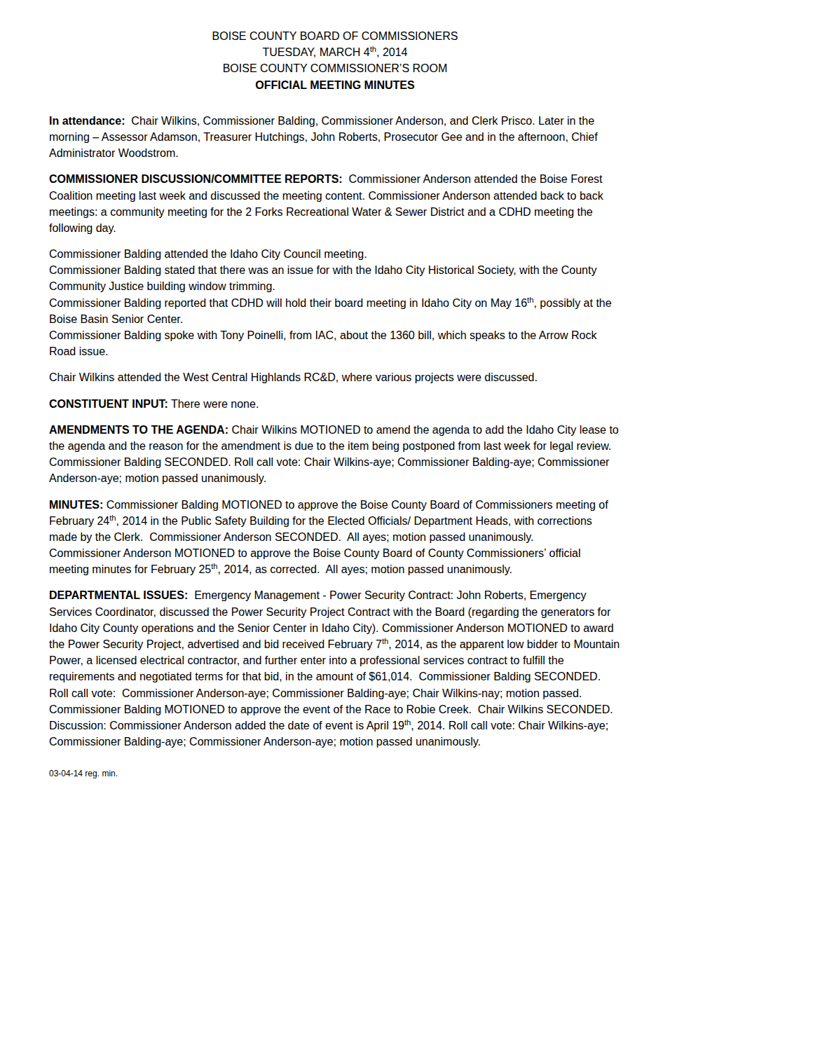BOISE COUNTY BOARD OF COMMISSIONERS TUESDAY, MARCH 4th, 2014 BOISE COUNTY COMMISSIONER’S ROOM OFFICIAL MEETING MINUTES
In attendance: Chair Wilkins, Commissioner Balding, Commissioner Anderson, and Clerk Prisco. Later in the morning – Assessor Adamson, Treasurer Hutchings, John Roberts, Prosecutor Gee and in the afternoon, Chief Administrator Woodstrom.
COMMISSIONER DISCUSSION/COMMITTEE REPORTS: Commissioner Anderson attended the Boise Forest Coalition meeting last week and discussed the meeting content. Commissioner Anderson attended back to back meetings: a community meeting for the 2 Forks Recreational Water & Sewer District and a CDHD meeting the following day.
Commissioner Balding attended the Idaho City Council meeting.
Commissioner Balding stated that there was an issue for with the Idaho City Historical Society, with the County Community Justice building window trimming.
Commissioner Balding reported that CDHD will hold their board meeting in Idaho City on May 16th, possibly at the Boise Basin Senior Center.
Commissioner Balding spoke with Tony Poinelli, from IAC, about the 1360 bill, which speaks to the Arrow Rock Road issue.
Chair Wilkins attended the West Central Highlands RC&D, where various projects were discussed.
CONSTITUENT INPUT: There were none.
AMENDMENTS TO THE AGENDA: Chair Wilkins MOTIONED to amend the agenda to add the Idaho City lease to the agenda and the reason for the amendment is due to the item being postponed from last week for legal review. Commissioner Balding SECONDED. Roll call vote: Chair Wilkins-aye; Commissioner Balding-aye; Commissioner Anderson-aye; motion passed unanimously.
MINUTES: Commissioner Balding MOTIONED to approve the Boise County Board of Commissioners meeting of February 24th, 2014 in the Public Safety Building for the Elected Officials/ Department Heads, with corrections made by the Clerk. Commissioner Anderson SECONDED. All ayes; motion passed unanimously.
Commissioner Anderson MOTIONED to approve the Boise County Board of County Commissioners’ official meeting minutes for February 25th, 2014, as corrected. All ayes; motion passed unanimously.
DEPARTMENTAL ISSUES: Emergency Management - Power Security Contract: John Roberts, Emergency Services Coordinator, discussed the Power Security Project Contract with the Board (regarding the generators for Idaho City County operations and the Senior Center in Idaho City). Commissioner Anderson MOTIONED to award the Power Security Project, advertised and bid received February 7th, 2014, as the apparent low bidder to Mountain Power, a licensed electrical contractor, and further enter into a professional services contract to fulfill the requirements and negotiated terms for that bid, in the amount of $61,014. Commissioner Balding SECONDED. Roll call vote: Commissioner Anderson-aye; Commissioner Balding-aye; Chair Wilkins-nay; motion passed.
Commissioner Balding MOTIONED to approve the event of the Race to Robie Creek. Chair Wilkins SECONDED. Discussion: Commissioner Anderson added the date of event is April 19th, 2014. Roll call vote: Chair Wilkins-aye; Commissioner Balding-aye; Commissioner Anderson-aye; motion passed unanimously.
03-04-14 reg. min.